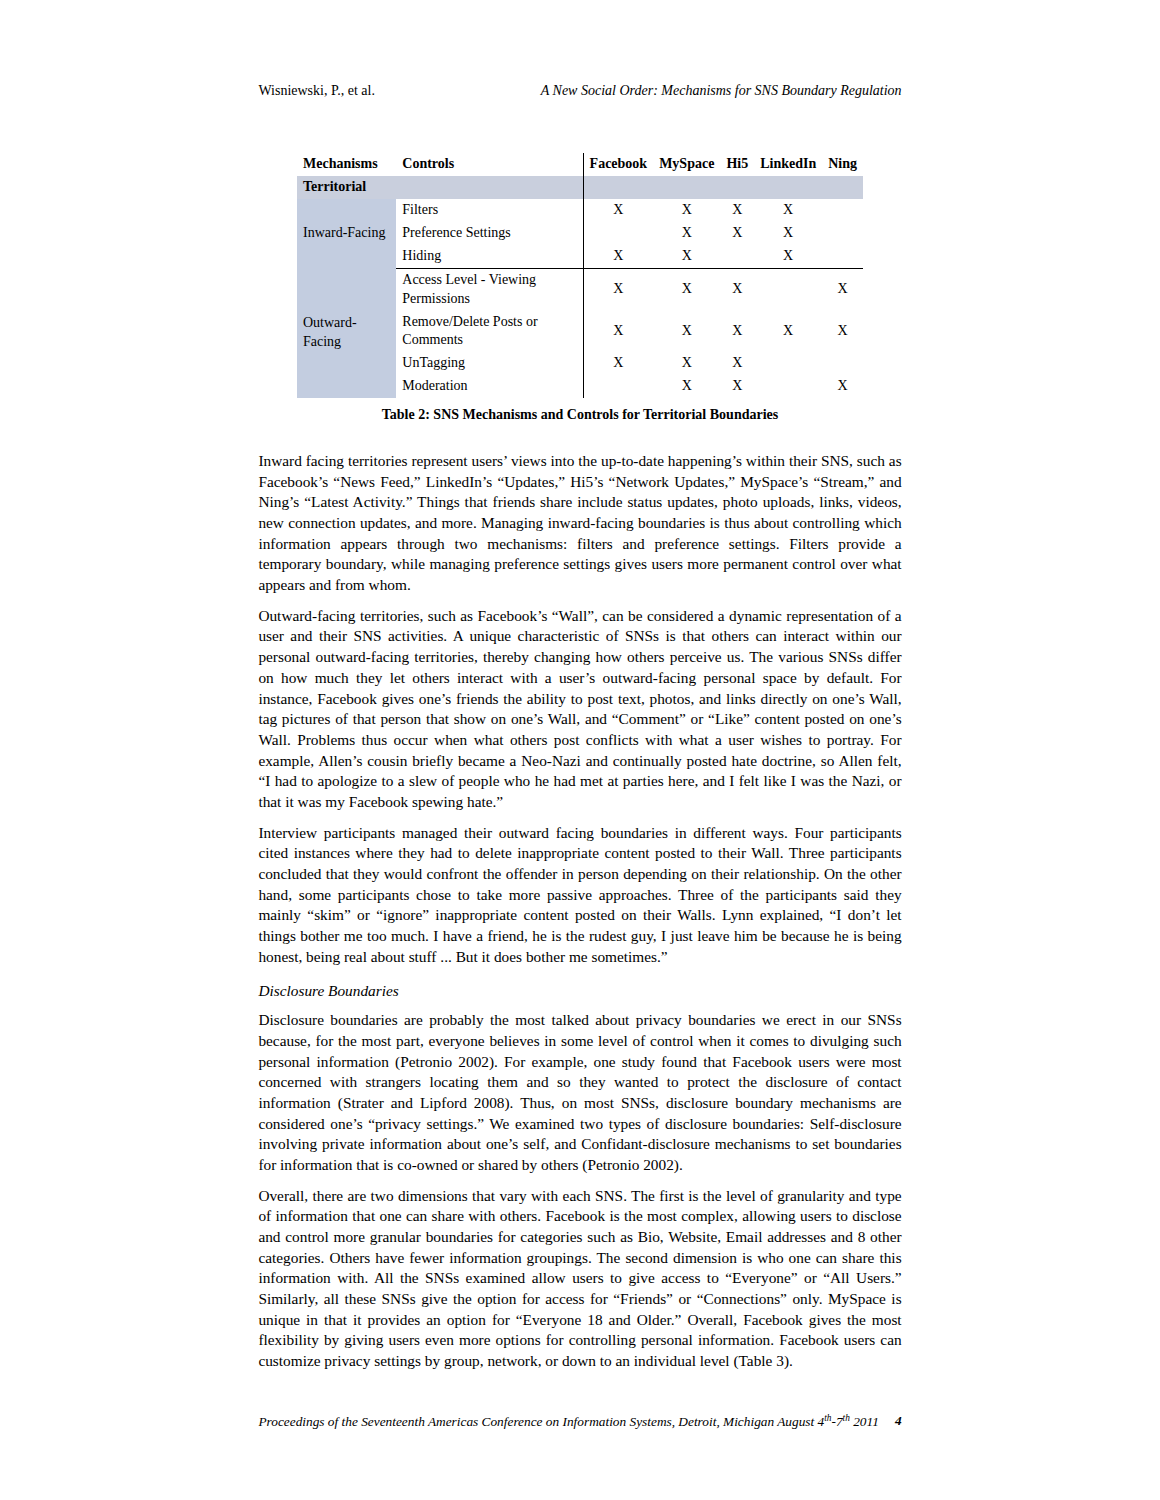Wisniewski, P., et al.
A New Social Order: Mechanisms for SNS Boundary Regulation
| Mechanisms | Controls | Facebook | MySpace | Hi5 | LinkedIn | Ning |
| --- | --- | --- | --- | --- | --- | --- |
| Territorial | | | | | |
| Inward-Facing | Filters | X | X | X | X | |
| Preference Settings | | X | X | X | |
| Hiding | X | X | | X | |
| Outward-Facing | Access Level - Viewing Permissions | X | X | X | | X |
| Remove/Delete Posts or Comments | X | X | X | X | X |
| UnTagging | X | X | X | | |
| Moderation | | X | X | | X |
Table 2: SNS Mechanisms and Controls for Territorial Boundaries
Inward facing territories represent users’ views into the up-to-date happening’s within their SNS, such as Facebook’s “News Feed,” LinkedIn’s “Updates,” Hi5’s “Network Updates,” MySpace’s “Stream,” and Ning’s “Latest Activity.” Things that friends share include status updates, photo uploads, links, videos, new connection updates, and more. Managing inward-facing boundaries is thus about controlling which information appears through two mechanisms: filters and preference settings. Filters provide a temporary boundary, while managing preference settings gives users more permanent control over what appears and from whom.
Outward-facing territories, such as Facebook’s “Wall”, can be considered a dynamic representation of a user and their SNS activities. A unique characteristic of SNSs is that others can interact within our personal outward-facing territories, thereby changing how others perceive us. The various SNSs differ on how much they let others interact with a user’s outward-facing personal space by default. For instance, Facebook gives one’s friends the ability to post text, photos, and links directly on one’s Wall, tag pictures of that person that show on one’s Wall, and “Comment” or “Like” content posted on one’s Wall. Problems thus occur when what others post conflicts with what a user wishes to portray. For example, Allen’s cousin briefly became a Neo-Nazi and continually posted hate doctrine, so Allen felt, “I had to apologize to a slew of people who he had met at parties here, and I felt like I was the Nazi, or that it was my Facebook spewing hate.”
Interview participants managed their outward facing boundaries in different ways. Four participants cited instances where they had to delete inappropriate content posted to their Wall. Three participants concluded that they would confront the offender in person depending on their relationship. On the other hand, some participants chose to take more passive approaches. Three of the participants said they mainly “skim” or “ignore” inappropriate content posted on their Walls. Lynn explained, “I don’t let things bother me too much. I have a friend, he is the rudest guy, I just leave him be because he is being honest, being real about stuff ... But it does bother me sometimes.”
Disclosure Boundaries
Disclosure boundaries are probably the most talked about privacy boundaries we erect in our SNSs because, for the most part, everyone believes in some level of control when it comes to divulging such personal information (Petronio 2002). For example, one study found that Facebook users were most concerned with strangers locating them and so they wanted to protect the disclosure of contact information (Strater and Lipford 2008). Thus, on most SNSs, disclosure boundary mechanisms are considered one’s “privacy settings.” We examined two types of disclosure boundaries: Self-disclosure involving private information about one’s self, and Confidant-disclosure mechanisms to set boundaries for information that is co-owned or shared by others (Petronio 2002).
Overall, there are two dimensions that vary with each SNS. The first is the level of granularity and type of information that one can share with others. Facebook is the most complex, allowing users to disclose and control more granular boundaries for categories such as Bio, Website, Email addresses and 8 other categories. Others have fewer information groupings. The second dimension is who one can share this information with. All the SNSs examined allow users to give access to “Everyone” or “All Users.” Similarly, all these SNSs give the option for access for “Friends” or “Connections” only. MySpace is unique in that it provides an option for “Everyone 18 and Older.” Overall, Facebook gives the most flexibility by giving users even more options for controlling personal information. Facebook users can customize privacy settings by group, network, or down to an individual level (Table 3).
Proceedings of the Seventeenth Americas Conference on Information Systems, Detroit, Michigan August 4th-7th 2011
4